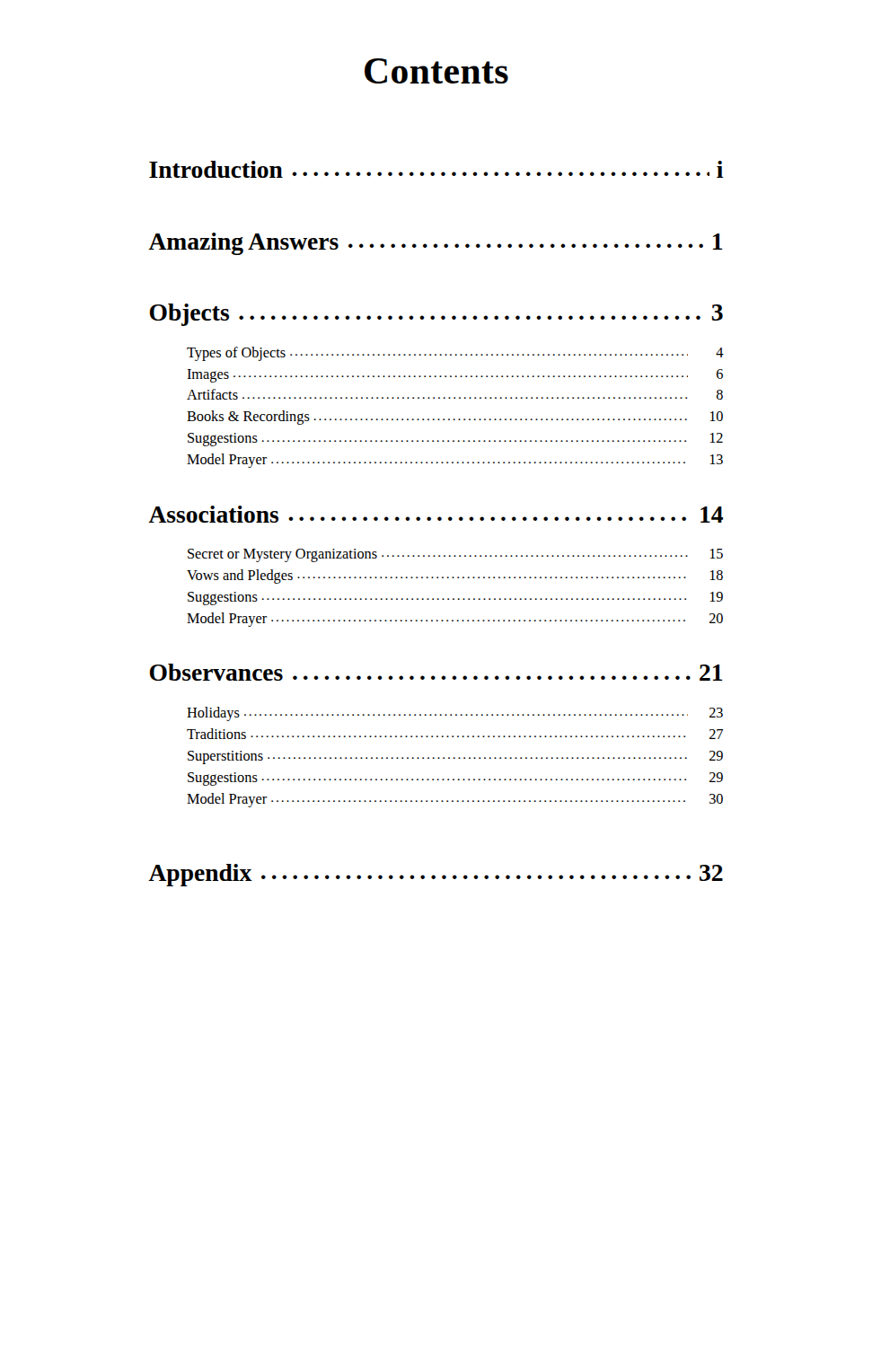Contents
Introduction ........................................................................................................... i
Amazing Answers ........................................................................................................... 1
Objects ........................................................................................................... 3
Types of Objects................................................................................................. 4
Images................................................................................................. 6
Artifacts................................................................................................. 8
Books & Recordings................................................................................................. 10
Suggestions................................................................................................. 12
Model Prayer................................................................................................. 13
Associations ........................................................................................................... 14
Secret or Mystery Organizations................................................................................................. 15
Vows and Pledges................................................................................................. 18
Suggestions................................................................................................. 19
Model Prayer................................................................................................. 20
Observances ........................................................................................................... 21
Holidays................................................................................................. 23
Traditions................................................................................................. 27
Superstitions................................................................................................. 29
Suggestions................................................................................................. 29
Model Prayer................................................................................................. 30
Appendix ........................................................................................................... 32